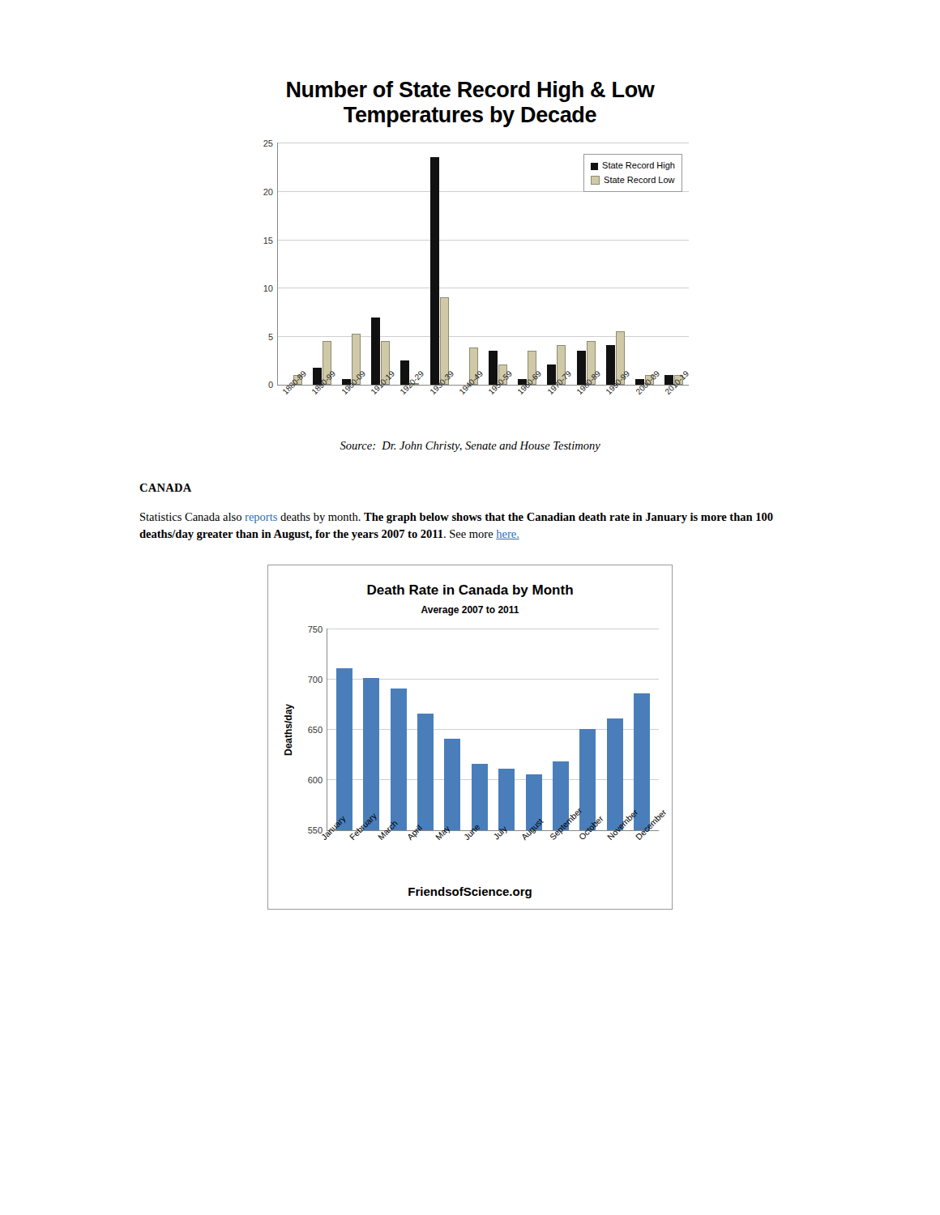Number of State Record High & Low
Temperatures by Decade
25
20
15
10
5
0
State Record High
State Record Low
1880-89 1890-99 1900-09 1910-19 1920-29 1930-39 1940-49 1950-59 1960-69 1970-79 1980-89 1990-99 2000-09 2010-19
Source: Dr. John Christy, Senate and House Testimony
CANADA
Statistics Canada also reports deaths by month. The graph below shows that the Canadian death rate in January is more than 100 deaths/day greater than in August, for the years 2007 to 2011. See more here.
Death Rate in Canada by Month
Average 2007 to 2011
Deaths/day
750
700
650
600
550
January February March April May June July August September October November December
FriendsofScience.org